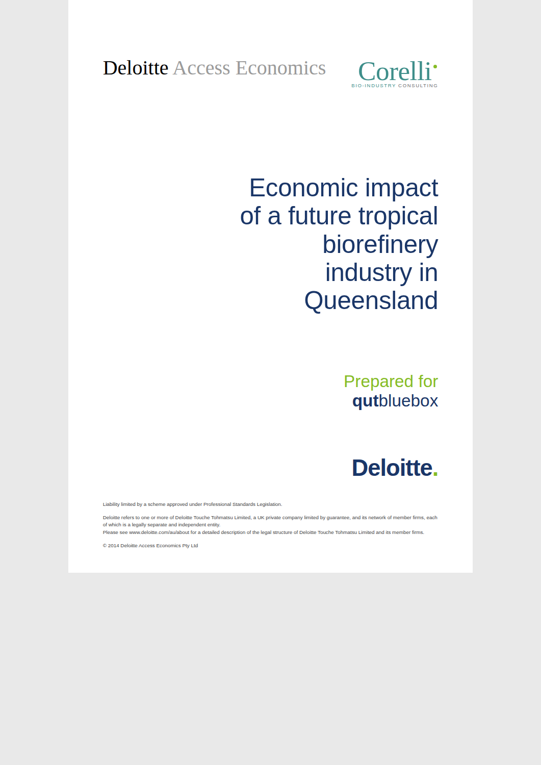Deloitte Access Economics
Corelli BIO-INDUSTRY CONSULTING
Economic impact of a future tropical biorefinery industry in Queensland
Prepared for
qut bluebox
Deloitte.
Liability limited by a scheme approved under Professional Standards Legislation.
Deloitte refers to one or more of Deloitte Touche Tohmatsu Limited, a UK private company limited by guarantee, and its network of member firms, each of which is a legally separate and independent entity.
Please see www.deloitte.com/au/about for a detailed description of the legal structure of Deloitte Touche Tohmatsu Limited and its member firms.
© 2014 Deloitte Access Economics Pty Ltd